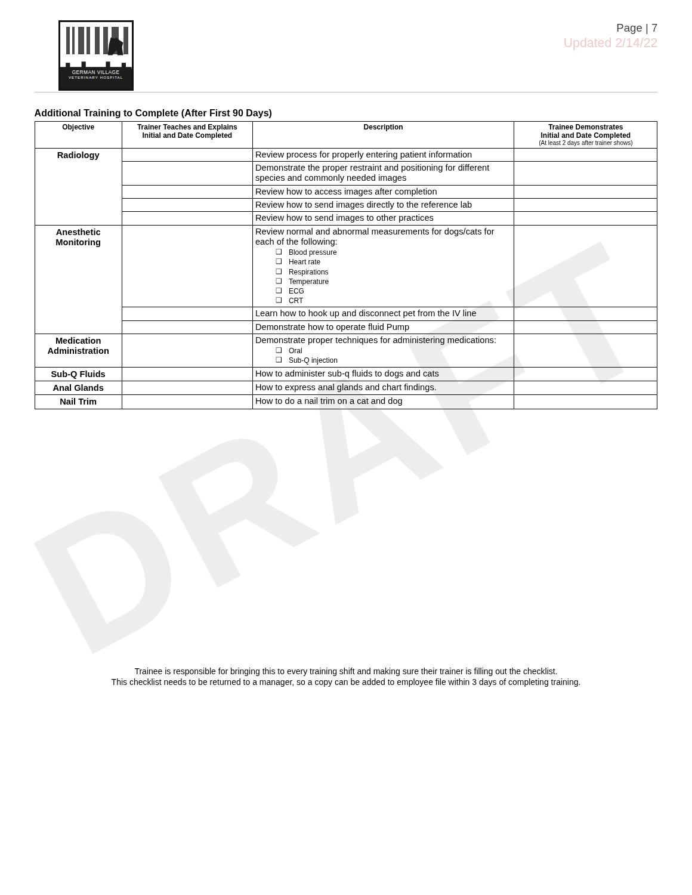DRAFT
GERMAN VILLAGE
VETERINARY HOSPITAL
Page | 7
Updated 2/14/22
Additional Training to Complete (After First 90 Days)
| Objective | Trainer Teaches and Explains Initial and Date Completed | Description | Trainee Demonstrates Initial and Date Completed (At least 2 days after trainer shows) |
| --- | --- | --- | --- |
| Radiology | | Review process for properly entering patient information | |
| | Demonstrate the proper restraint and positioning for different species and commonly needed images | |
| | Review how to access images after completion | |
| | Review how to send images directly to the reference lab | |
| | Review how to send images to other practices | |
| Anesthetic Monitoring | | Review normal and abnormal measurements for dogs/cats for each of the following: Blood pressure Heart rate Respirations Temperature ECG CRT | |
| | Learn how to hook up and disconnect pet from the IV line | |
| | Demonstrate how to operate fluid Pump | |
| Medication Administration | | Demonstrate proper techniques for administering medications: Oral Sub-Q injection | |
| Sub-Q Fluids | | How to administer sub-q fluids to dogs and cats | |
| Anal Glands | | How to express anal glands and chart findings. | |
| Nail Trim | | How to do a nail trim on a cat and dog | |
Trainee is responsible for bringing this to every training shift and making sure their trainer is filling out the checklist.
This checklist needs to be returned to a manager, so a copy can be added to employee file within 3 days of completing training.